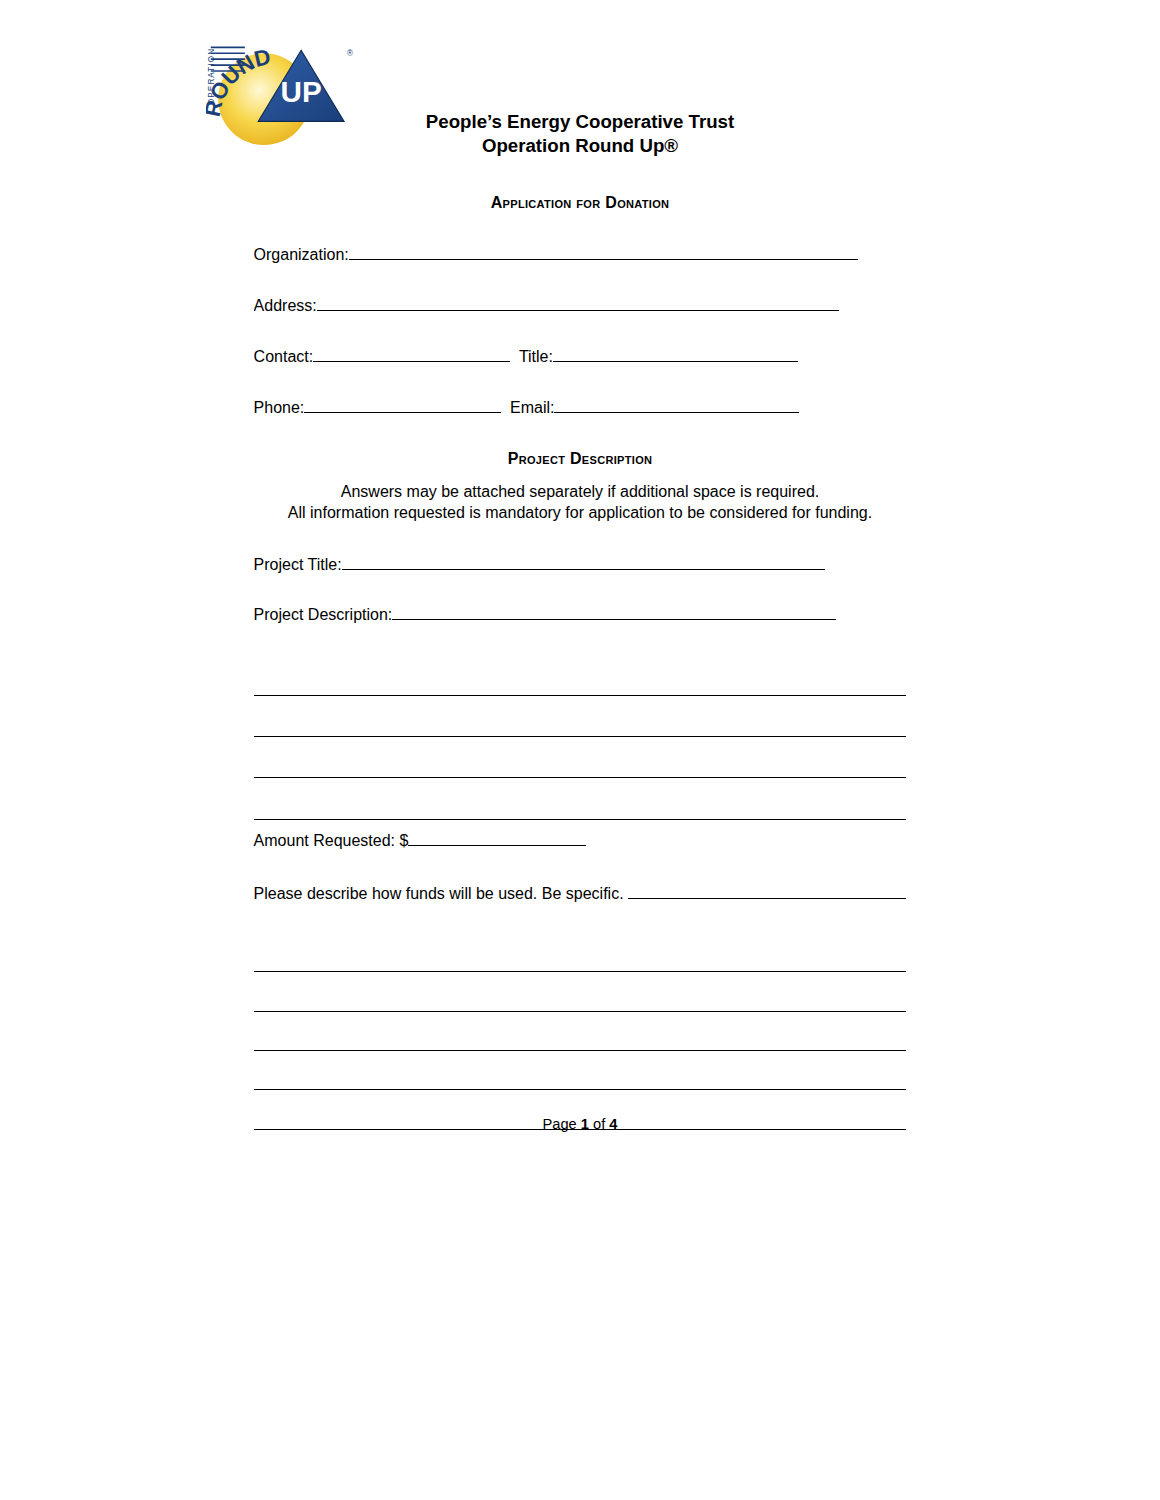UP ® OPERATION ROUND
People’s Energy Cooperative Trust
Operation Round Up®
Application for Donation
Organization:
Address:
Contact: Title:
Phone: Email:
Project Description
Answers may be attached separately if additional space is required.
All information requested is mandatory for application to be considered for funding.
Project Title:
Project Description:
Amount Requested: $
Please describe how funds will be used. Be specific.
Page 1 of 4